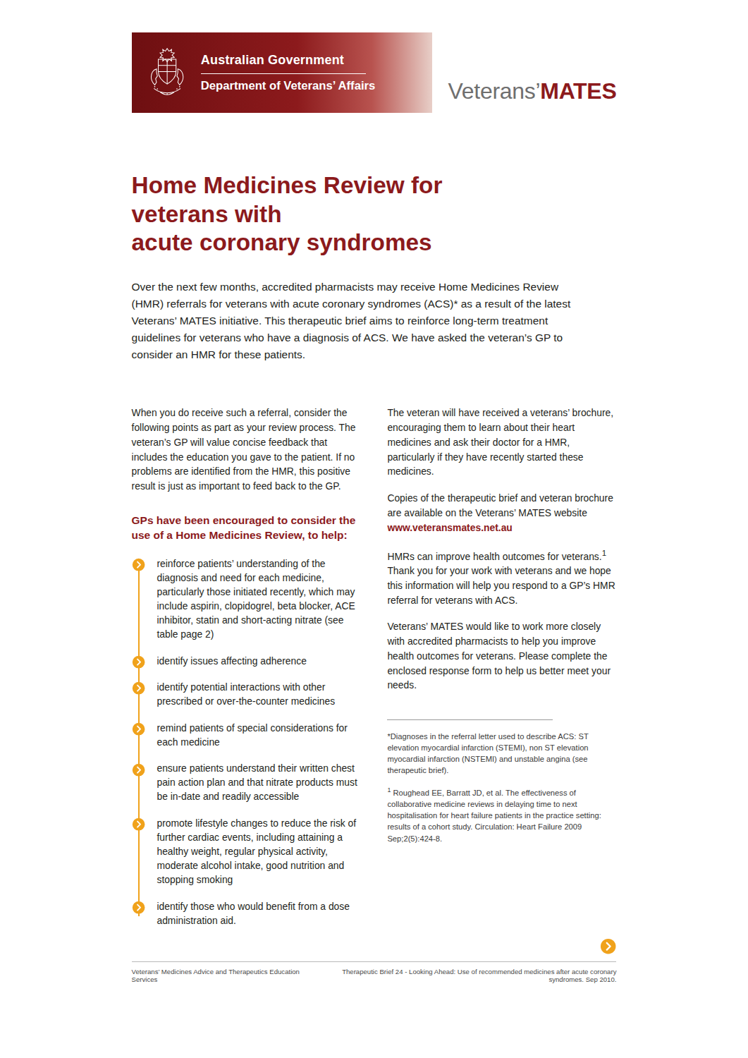Australian Government
Department of Veterans’ Affairs
Veterans’MATES
Home Medicines Review for veterans with
acute coronary syndromes
Over the next few months, accredited pharmacists may receive Home Medicines Review (HMR) referrals for veterans with acute coronary syndromes (ACS)* as a result of the latest Veterans’ MATES initiative. This therapeutic brief aims to reinforce long-term treatment guidelines for veterans who have a diagnosis of ACS. We have asked the veteran’s GP to consider an HMR for these patients.
When you do receive such a referral, consider the following points as part as your review process. The veteran’s GP will value concise feedback that includes the education you gave to the patient. If no problems are identified from the HMR, this positive result is just as important to feed back to the GP.
GPs have been encouraged to consider the
use of a Home Medicines Review, to help:
reinforce patients’ understanding of the diagnosis and need for each medicine, particularly those initiated recently, which may include aspirin, clopidogrel, beta blocker, ACE inhibitor, statin and short-acting nitrate (see table page 2)
identify issues affecting adherence
identify potential interactions with other prescribed or over-the-counter medicines
remind patients of special considerations for each medicine
ensure patients understand their written chest pain action plan and that nitrate products must be in-date and readily accessible
promote lifestyle changes to reduce the risk of further cardiac events, including attaining a healthy weight, regular physical activity, moderate alcohol intake, good nutrition and stopping smoking
identify those who would benefit from a dose administration aid.
The veteran will have received a veterans’ brochure, encouraging them to learn about their heart medicines and ask their doctor for a HMR, particularly if they have recently started these medicines.
Copies of the therapeutic brief and veteran brochure are available on the Veterans’ MATES website
www.veteransmates.net.au
HMRs can improve health outcomes for veterans.1
Thank you for your work with veterans and we hope this information will help you respond to a GP’s HMR referral for veterans with ACS.
Veterans’ MATES would like to work more closely with accredited pharmacists to help you improve health outcomes for veterans. Please complete the enclosed response form to help us better meet your needs.
*Diagnoses in the referral letter used to describe ACS: ST elevation myocardial infarction (STEMI), non ST elevation myocardial infarction (NSTEMI) and unstable angina (see therapeutic brief).
1 Roughead EE, Barratt JD, et al. The effectiveness of collaborative medicine reviews in delaying time to next hospitalisation for heart failure patients in the practice setting: results of a cohort study. Circulation: Heart Failure 2009 Sep;2(5):424-8.
Veterans’ Medicines Advice and Therapeutics Education Services
Therapeutic Brief 24 - Looking Ahead: Use of recommended medicines after acute coronary syndromes. Sep 2010.